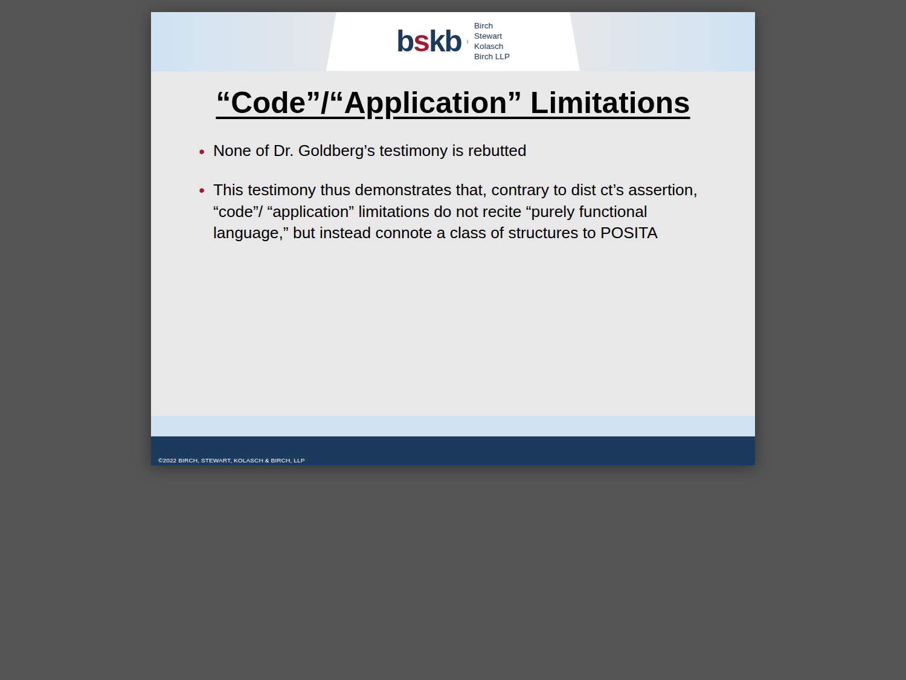bskb
Birch
Stewart
Kolasch
Birch LLP
“Code”/“Application” Limitations
None of Dr. Goldberg’s testimony is rebutted
This testimony thus demonstrates that, contrary to dist ct’s assertion, “code”/ “application” limitations do not recite “purely functional language,” but instead connote a class of structures to POSITA
©2022 BIRCH, STEWART, KOLASCH & BIRCH, LLP